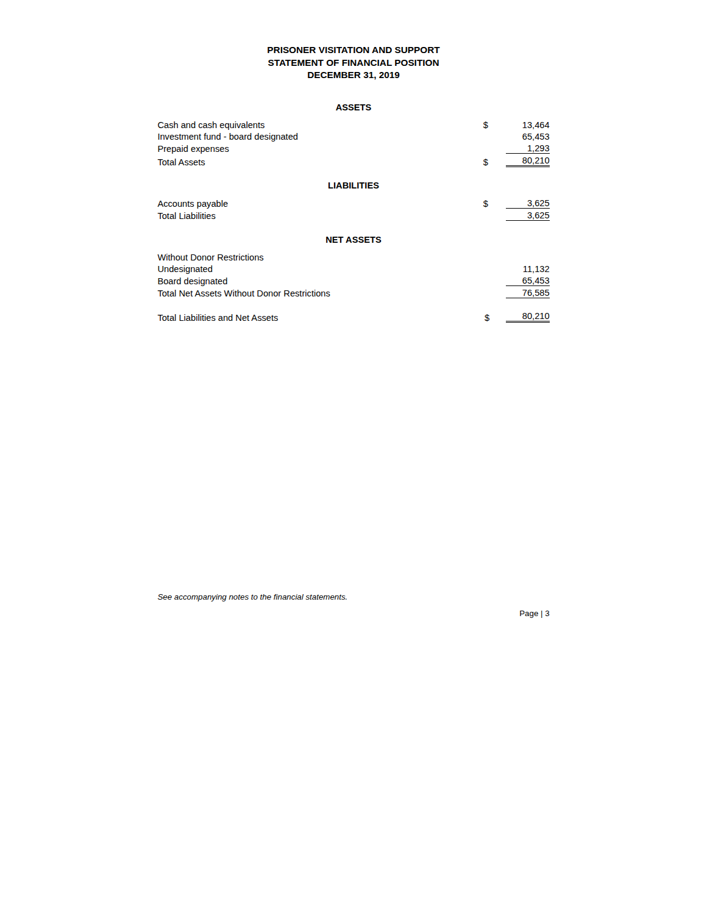PRISONER VISITATION AND SUPPORT
STATEMENT OF FINANCIAL POSITION
DECEMBER 31, 2019
ASSETS
| Cash and cash equivalents | | $ | 13,464 |
| Investment fund - board designated | | | 65,453 |
| Prepaid expenses | | | 1,293 |
| Total Assets | | $ | 80,210 |
LIABILITIES
| Accounts payable | | $ | 3,625 |
| Total Liabilities | | | 3,625 |
NET ASSETS
| Without Donor Restrictions | | | |
| Undesignated | | | 11,132 |
| Board designated | | | 65,453 |
| Total Net Assets Without Donor Restrictions | | | 76,585 |
| Total Liabilities and Net Assets | | $ | 80,210 |
See accompanying notes to the financial statements.
Page | 3